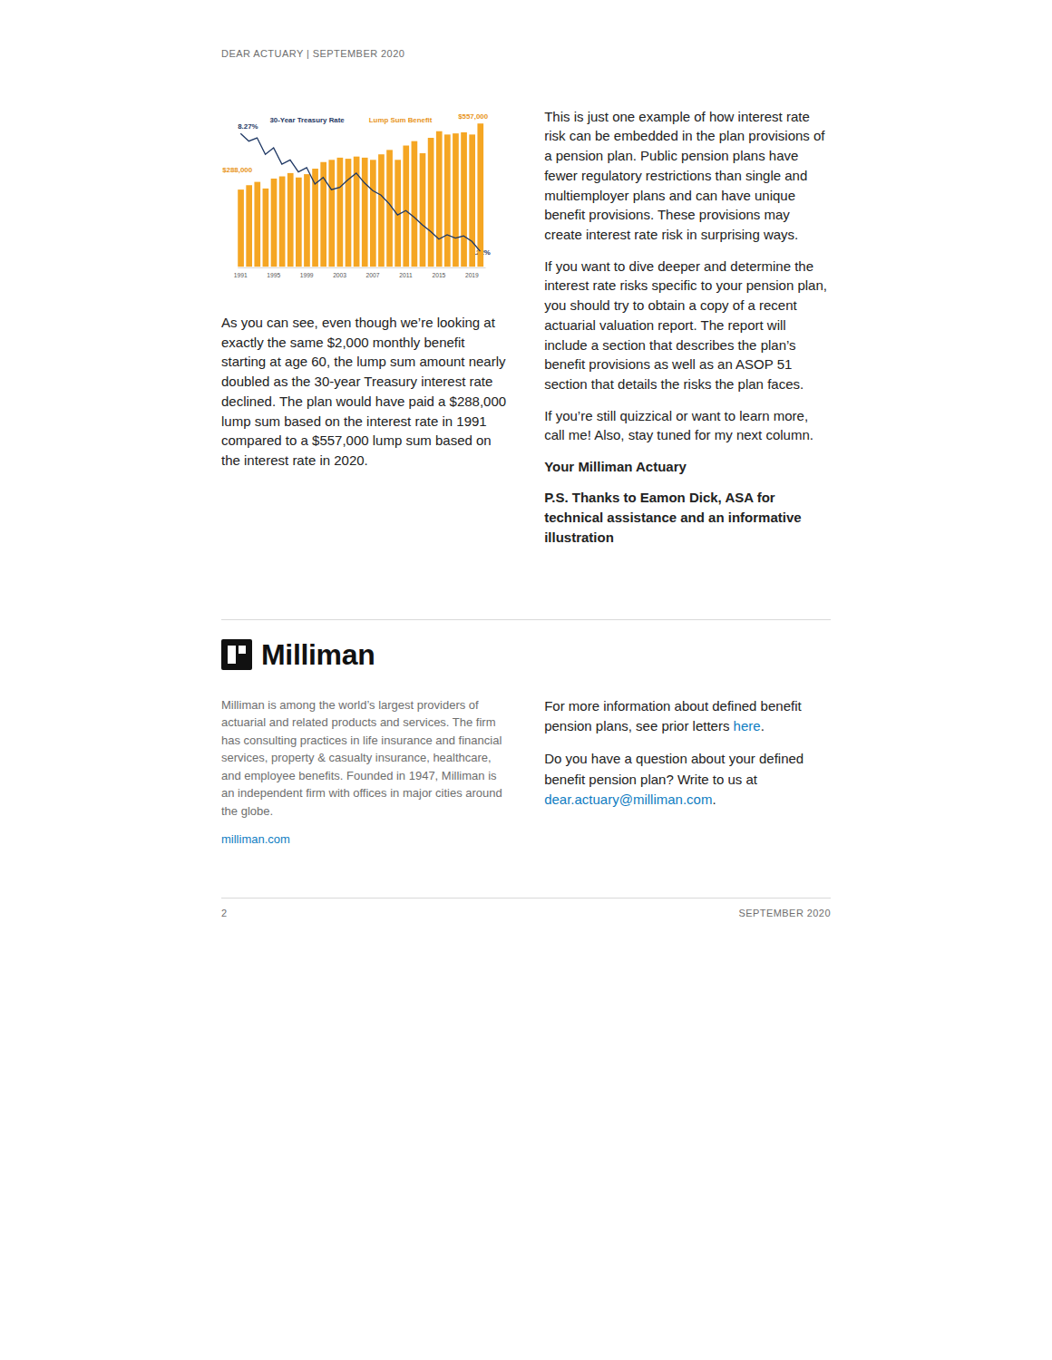Dear Actuary | September 2020
8.27% 30-Year Treasury Rate Lump Sum Benefit $557,000 $288,000 2.22% 1991 1995 1999 2003 2007 2011 2015 2019
As you can see, even though we’re looking at exactly the same $2,000 monthly benefit starting at age 60, the lump sum amount nearly doubled as the 30-year Treasury interest rate declined. The plan would have paid a $288,000 lump sum based on the interest rate in 1991 compared to a $557,000 lump sum based on the interest rate in 2020.
This is just one example of how interest rate risk can be embedded in the plan provisions of a pension plan. Public pension plans have fewer regulatory restrictions than single and multiemployer plans and can have unique benefit provisions. These provisions may create interest rate risk in surprising ways.
If you want to dive deeper and determine the interest rate risks specific to your pension plan, you should try to obtain a copy of a recent actuarial valuation report. The report will include a section that describes the plan’s benefit provisions as well as an ASOP 51 section that details the risks the plan faces.
If you’re still quizzical or want to learn more, call me! Also, stay tuned for my next column.
Your Milliman Actuary
P.S. Thanks to Eamon Dick, ASA for technical assistance and an informative illustration
Milliman
Milliman is among the world’s largest providers of actuarial and related products and services. The firm has consulting practices in life insurance and financial services, property & casualty insurance, healthcare, and employee benefits. Founded in 1947, Milliman is an independent firm with offices in major cities around the globe.
milliman.com
For more information about defined benefit pension plans, see prior letters here.
Do you have a question about your defined benefit pension plan? Write to us at dear.actuary@milliman.com.
2
September 2020